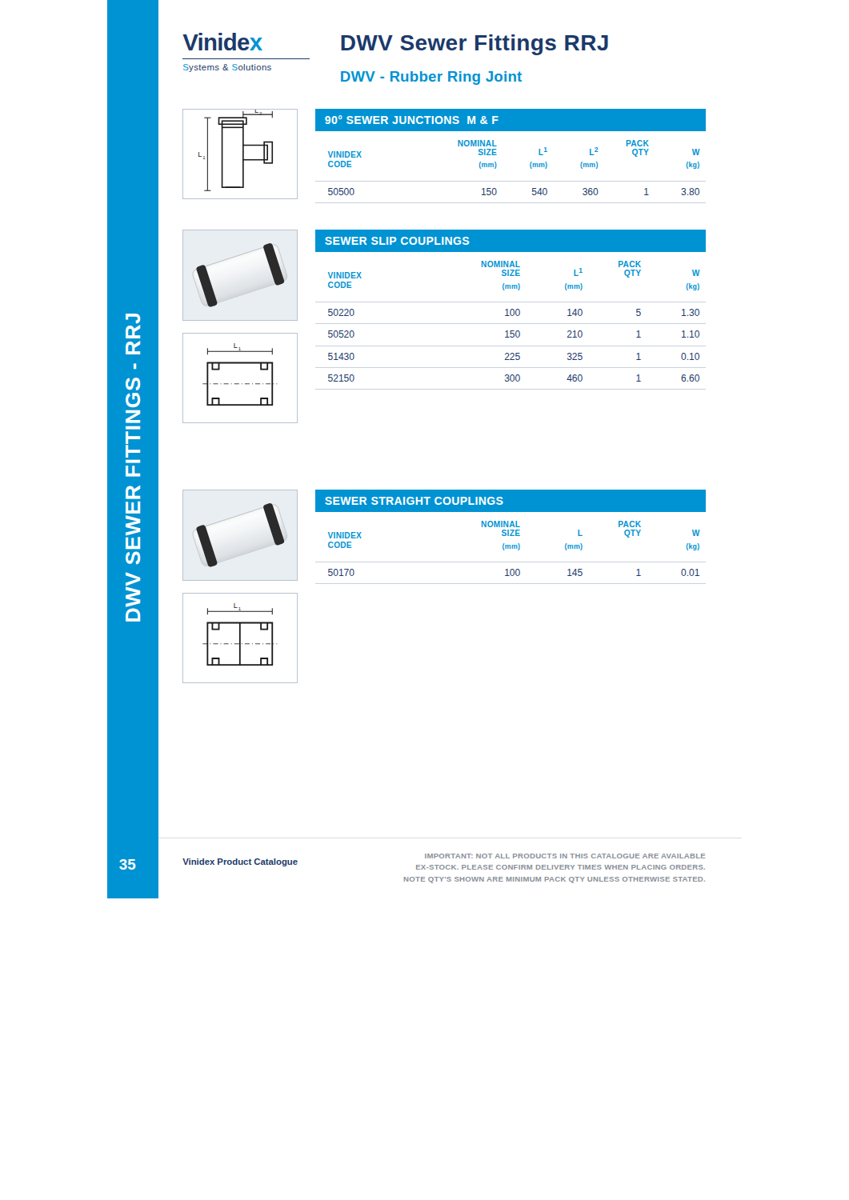DWV SEWER FITTINGS - RRJ
35
Vinidex
Systems & Solutions
DWV Sewer Fittings RRJ
DWV - Rubber Ring Joint
L 1 L 2
90° SEWER JUNCTIONS M & F
| VINIDEX CODE | NOMINAL SIZE (mm) | L 1 (mm) | L 2 (mm) | PACK QTY | W (kg) |
| --- | --- | --- | --- | --- | --- |
| 50500 | 150 | 540 | 360 | 1 | 3.80 |
L 1
SEWER SLIP COUPLINGS
| VINIDEX CODE | NOMINAL SIZE (mm) | L 1 (mm) | PACK QTY | W (kg) |
| --- | --- | --- | --- | --- |
| 50220 | 100 | 140 | 5 | 1.30 |
| 50520 | 150 | 210 | 1 | 1.10 |
| 51430 | 225 | 325 | 1 | 0.10 |
| 52150 | 300 | 460 | 1 | 6.60 |
L 1
SEWER STRAIGHT COUPLINGS
| VINIDEX CODE | NOMINAL SIZE (mm) | L (mm) | PACK QTY | W (kg) |
| --- | --- | --- | --- | --- |
| 50170 | 100 | 145 | 1 | 0.01 |
Vinidex Product Catalogue
IMPORTANT: NOT ALL PRODUCTS IN THIS CATALOGUE ARE AVAILABLE
EX-STOCK. PLEASE CONFIRM DELIVERY TIMES WHEN PLACING ORDERS.
NOTE QTY'S SHOWN ARE MINIMUM PACK QTY UNLESS OTHERWISE STATED.